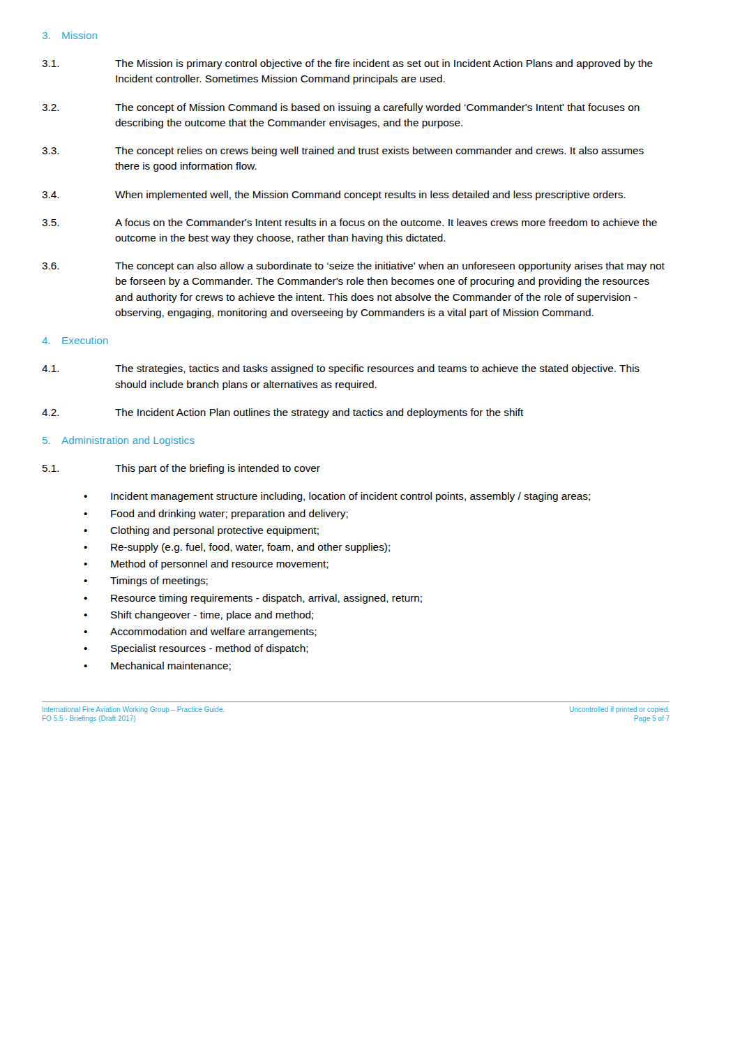3. Mission
3.1.
The Mission is primary control objective of the fire incident as set out in Incident Action Plans and approved by the Incident controller. Sometimes Mission Command principals are used.
3.2.
The concept of Mission Command is based on issuing a carefully worded ‘Commander's Intent' that focuses on describing the outcome that the Commander envisages, and the purpose.
3.3.
The concept relies on crews being well trained and trust exists between commander and crews. It also assumes there is good information flow.
3.4.
When implemented well, the Mission Command concept results in less detailed and less prescriptive orders.
3.5.
A focus on the Commander's Intent results in a focus on the outcome. It leaves crews more freedom to achieve the outcome in the best way they choose, rather than having this dictated.
3.6.
The concept can also allow a subordinate to ‘seize the initiative' when an unforeseen opportunity arises that may not be forseen by a Commander. The Commander's role then becomes one of procuring and providing the resources and authority for crews to achieve the intent. This does not absolve the Commander of the role of supervision - observing, engaging, monitoring and overseeing by Commanders is a vital part of Mission Command.
4. Execution
4.1.
The strategies, tactics and tasks assigned to specific resources and teams to achieve the stated objective. This should include branch plans or alternatives as required.
4.2.
The Incident Action Plan outlines the strategy and tactics and deployments for the shift
5. Administration and Logistics
5.1.
This part of the briefing is intended to cover
Incident management structure including, location of incident control points, assembly / staging areas;
Food and drinking water; preparation and delivery;
Clothing and personal protective equipment;
Re-supply (e.g. fuel, food, water, foam, and other supplies);
Method of personnel and resource movement;
Timings of meetings;
Resource timing requirements - dispatch, arrival, assigned, return;
Shift changeover - time, place and method;
Accommodation and welfare arrangements;
Specialist resources - method of dispatch;
Mechanical maintenance;
International Fire Aviation Working Group – Practice Guide.
FO 5.5 - Briefings (Draft 2017)
Uncontrolled if printed or copied.
Page 5 of 7